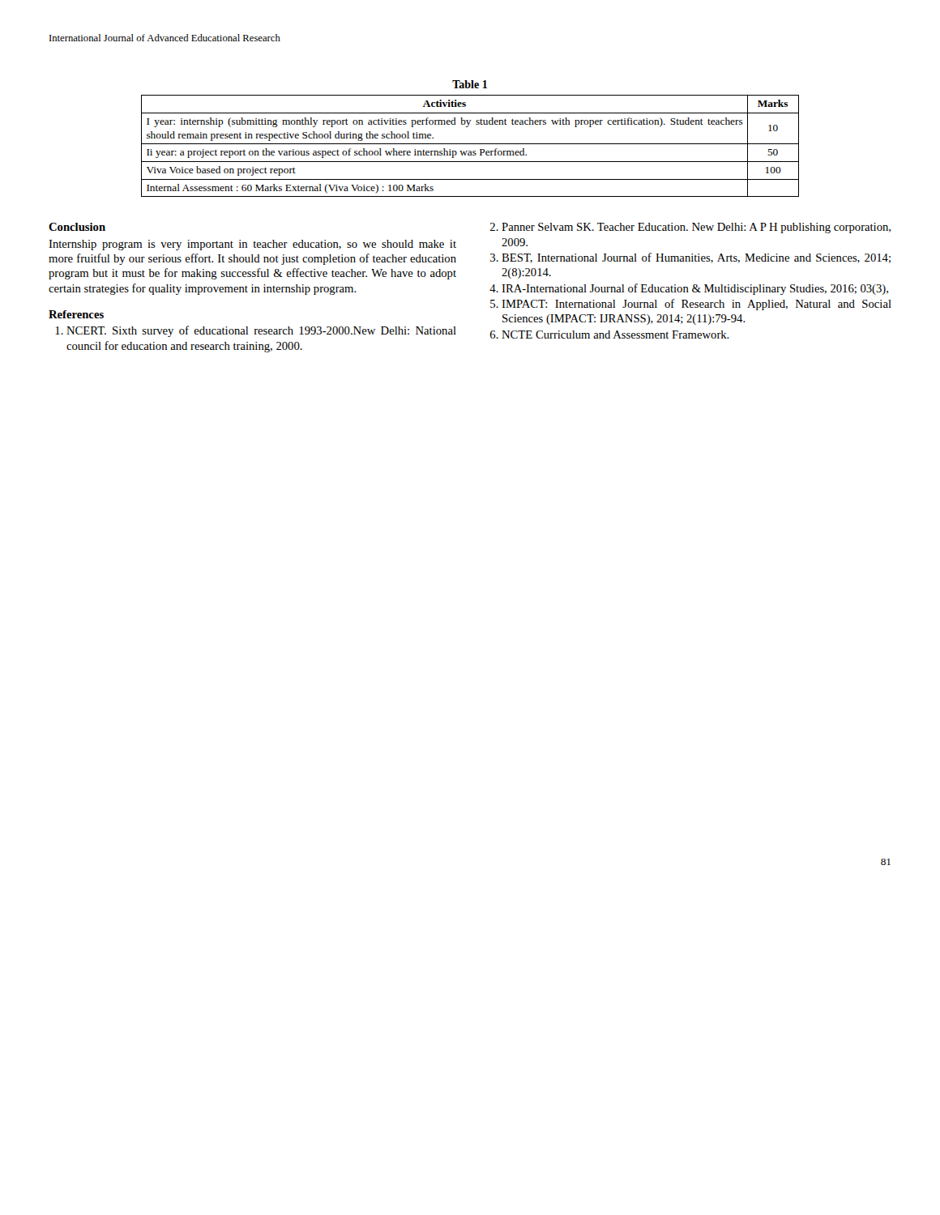International Journal of Advanced Educational Research
Table 1
| Activities | Marks |
| --- | --- |
| I year: internship (submitting monthly report on activities performed by student teachers with proper certification). Student teachers should remain present in respective School during the school time. | 10 |
| Ii year: a project report on the various aspect of school where internship was Performed. | 50 |
| Viva Voice based on project report | 100 |
| Internal Assessment : 60 Marks External (Viva Voice) : 100 Marks | |
Conclusion
Internship program is very important in teacher education, so we should make it more fruitful by our serious effort. It should not just completion of teacher education program but it must be for making successful & effective teacher. We have to adopt certain strategies for quality improvement in internship program.
References
NCERT. Sixth survey of educational research 1993-2000.New Delhi: National council for education and research training, 2000.
Panner Selvam SK. Teacher Education. New Delhi: A P H publishing corporation, 2009.
BEST, International Journal of Humanities, Arts, Medicine and Sciences, 2014; 2(8):2014.
IRA-International Journal of Education & Multidisciplinary Studies, 2016; 03(3),
IMPACT: International Journal of Research in Applied, Natural and Social Sciences (IMPACT: IJRANSS), 2014; 2(11):79-94.
NCTE Curriculum and Assessment Framework.
81